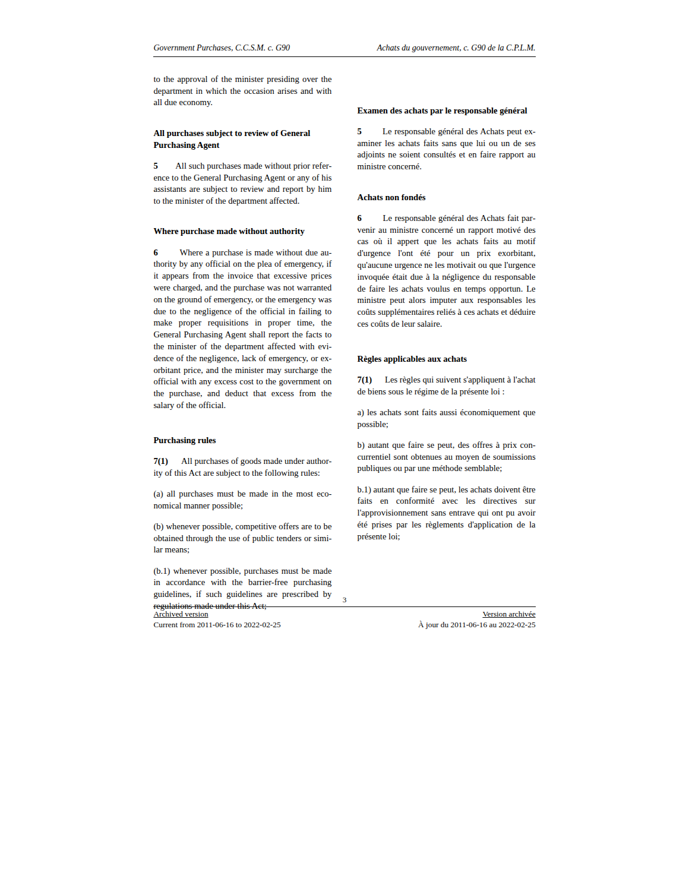Government Purchases, C.C.S.M. c. G90
Achats du gouvernement, c. G90 de la C.P.L.M.
to the approval of the minister presiding over the department in which the occasion arises and with all due economy.
All purchases subject to review of General Purchasing Agent
5 All such purchases made without prior reference to the General Purchasing Agent or any of his assistants are subject to review and report by him to the minister of the department affected.
Where purchase made without authority
6 Where a purchase is made without due authority by any official on the plea of emergency, if it appears from the invoice that excessive prices were charged, and the purchase was not warranted on the ground of emergency, or the emergency was due to the negligence of the official in failing to make proper requisitions in proper time, the General Purchasing Agent shall report the facts to the minister of the department affected with evidence of the negligence, lack of emergency, or exorbitant price, and the minister may surcharge the official with any excess cost to the government on the purchase, and deduct that excess from the salary of the official.
Purchasing rules
7(1) All purchases of goods made under authority of this Act are subject to the following rules:
(a) all purchases must be made in the most economical manner possible;
(b) whenever possible, competitive offers are to be obtained through the use of public tenders or similar means;
(b.1) whenever possible, purchases must be made in accordance with the barrier-free purchasing guidelines, if such guidelines are prescribed by regulations made under this Act;
Examen des achats par le responsable général
5 Le responsable général des Achats peut examiner les achats faits sans que lui ou un de ses adjoints ne soient consultés et en faire rapport au ministre concerné.
Achats non fondés
6 Le responsable général des Achats fait parvenir au ministre concerné un rapport motivé des cas où il appert que les achats faits au motif d'urgence l'ont été pour un prix exorbitant, qu'aucune urgence ne les motivait ou que l'urgence invoquée était due à la négligence du responsable de faire les achats voulus en temps opportun. Le ministre peut alors imputer aux responsables les coûts supplémentaires reliés à ces achats et déduire ces coûts de leur salaire.
Règles applicables aux achats
7(1) Les règles qui suivent s'appliquent à l'achat de biens sous le régime de la présente loi :
a) les achats sont faits aussi économiquement que possible;
b) autant que faire se peut, des offres à prix concurrentiel sont obtenues au moyen de soumissions publiques ou par une méthode semblable;
b.1) autant que faire se peut, les achats doivent être faits en conformité avec les directives sur l'approvisionnement sans entrave qui ont pu avoir été prises par les règlements d'application de la présente loi;
3
Archived version
Current from 2011-06-16 to 2022-02-25
Version archivée
À jour du 2011-06-16 au 2022-02-25